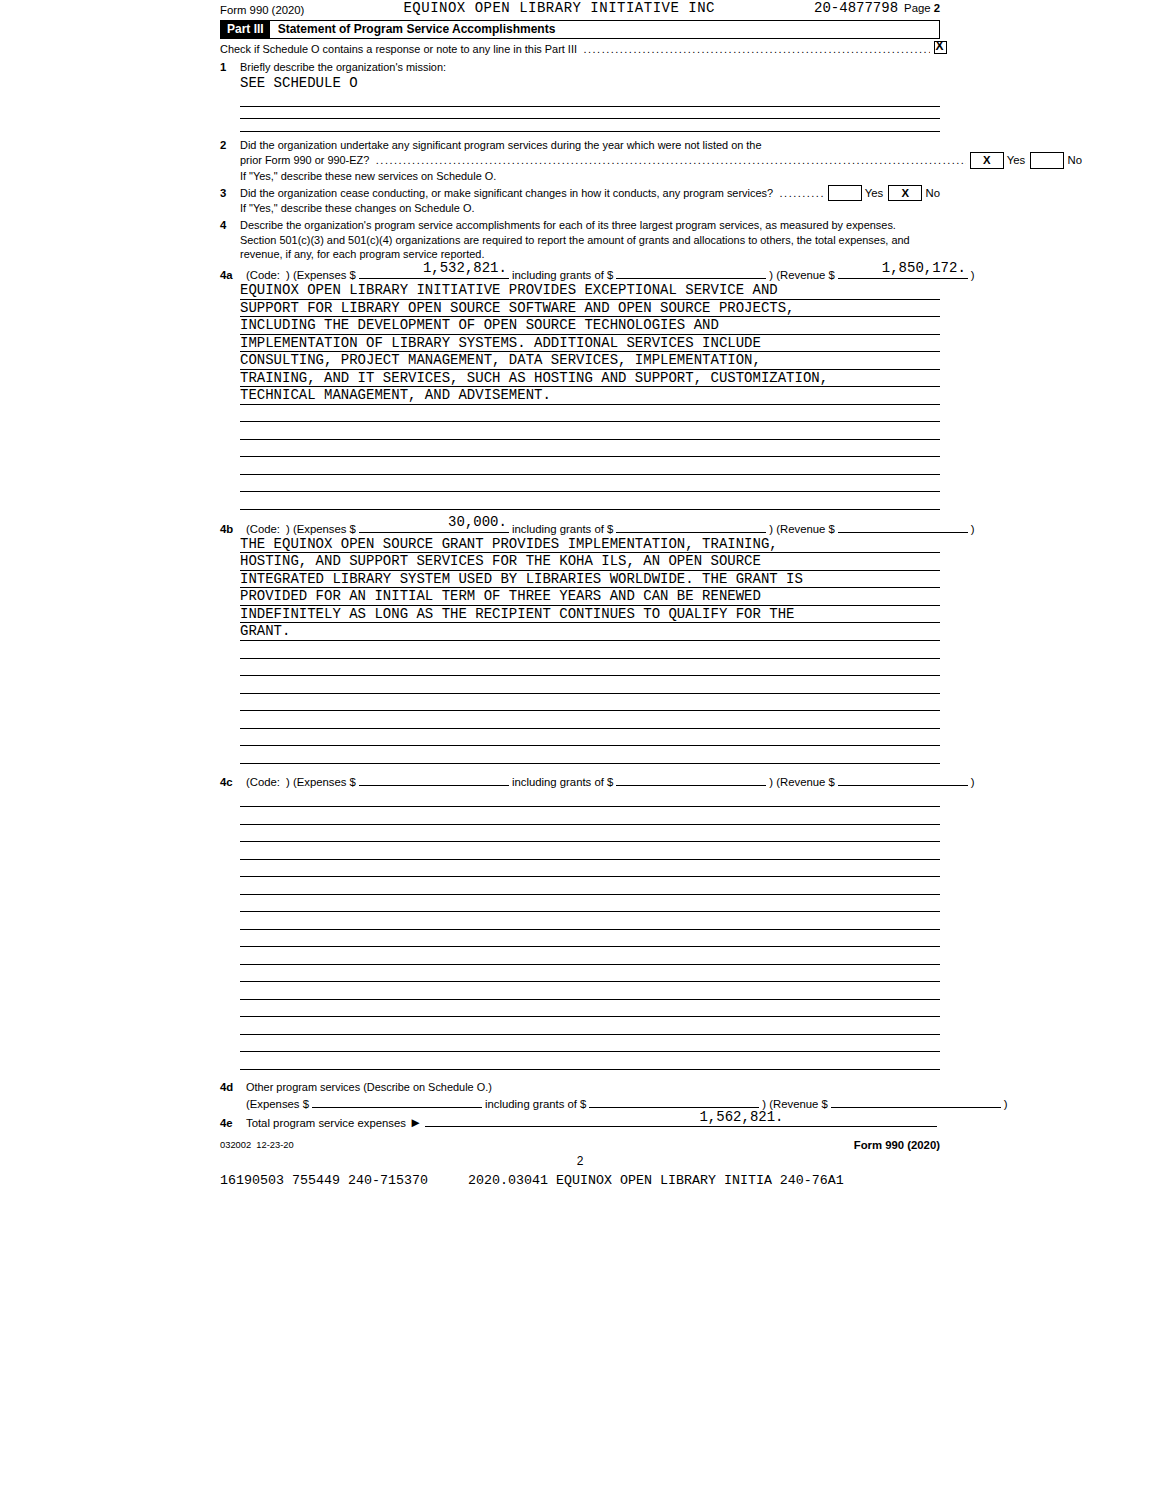Form 990 (2020)
EQUINOX OPEN LIBRARY INITIATIVE INC
20-4877798Page 2
Part III
Statement of Program Service Accomplishments
Check if Schedule O contains a response or note to any line in this Part III .................................................................................................................................................
1
Briefly describe the organization's mission:
SEE SCHEDULE O
2
Did the organization undertake any significant program services during the year which were not listed on the
prior Form 990 or 990-EZ? ......................................................................................................................................................... X Yes No
If "Yes," describe these new services on Schedule O.
3
Did the organization cease conducting, or make significant changes in how it conducts, any program services? .................. Yes X No
If "Yes," describe these changes on Schedule O.
4
Describe the organization's program service accomplishments for each of its three largest program services, as measured by expenses.
Section 501(c)(3) and 501(c)(4) organizations are required to report the amount of grants and allocations to others, the total expenses, and
revenue, if any, for each program service reported.
4a
(Code:
) (Expenses $
1,532,821.
including grants of $
) (Revenue $
1,850,172.
)
EQUINOX OPEN LIBRARY INITIATIVE PROVIDES EXCEPTIONAL SERVICE AND
SUPPORT FOR LIBRARY OPEN SOURCE SOFTWARE AND OPEN SOURCE PROJECTS,
INCLUDING THE DEVELOPMENT OF OPEN SOURCE TECHNOLOGIES AND
IMPLEMENTATION OF LIBRARY SYSTEMS. ADDITIONAL SERVICES INCLUDE
CONSULTING, PROJECT MANAGEMENT, DATA SERVICES, IMPLEMENTATION,
TRAINING, AND IT SERVICES, SUCH AS HOSTING AND SUPPORT, CUSTOMIZATION,
TECHNICAL MANAGEMENT, AND ADVISEMENT.
4b
(Code:
) (Expenses $
30,000.
including grants of $
) (Revenue $
)
THE EQUINOX OPEN SOURCE GRANT PROVIDES IMPLEMENTATION, TRAINING,
HOSTING, AND SUPPORT SERVICES FOR THE KOHA ILS, AN OPEN SOURCE
INTEGRATED LIBRARY SYSTEM USED BY LIBRARIES WORLDWIDE. THE GRANT IS
PROVIDED FOR AN INITIAL TERM OF THREE YEARS AND CAN BE RENEWED
INDEFINITELY AS LONG AS THE RECIPIENT CONTINUES TO QUALIFY FOR THE
GRANT.
4c
(Code:
) (Expenses $
including grants of $
) (Revenue $
)
4d
Other program services (Describe on Schedule O.)
(Expenses $
including grants of $
) (Revenue $
)
4e
Total program service expenses ►
1,562,821.
032002 12-23-20
Form 990 (2020)
2
16190503 755449 240-715370 2020.03041 EQUINOX OPEN LIBRARY INITIA 240-76A1